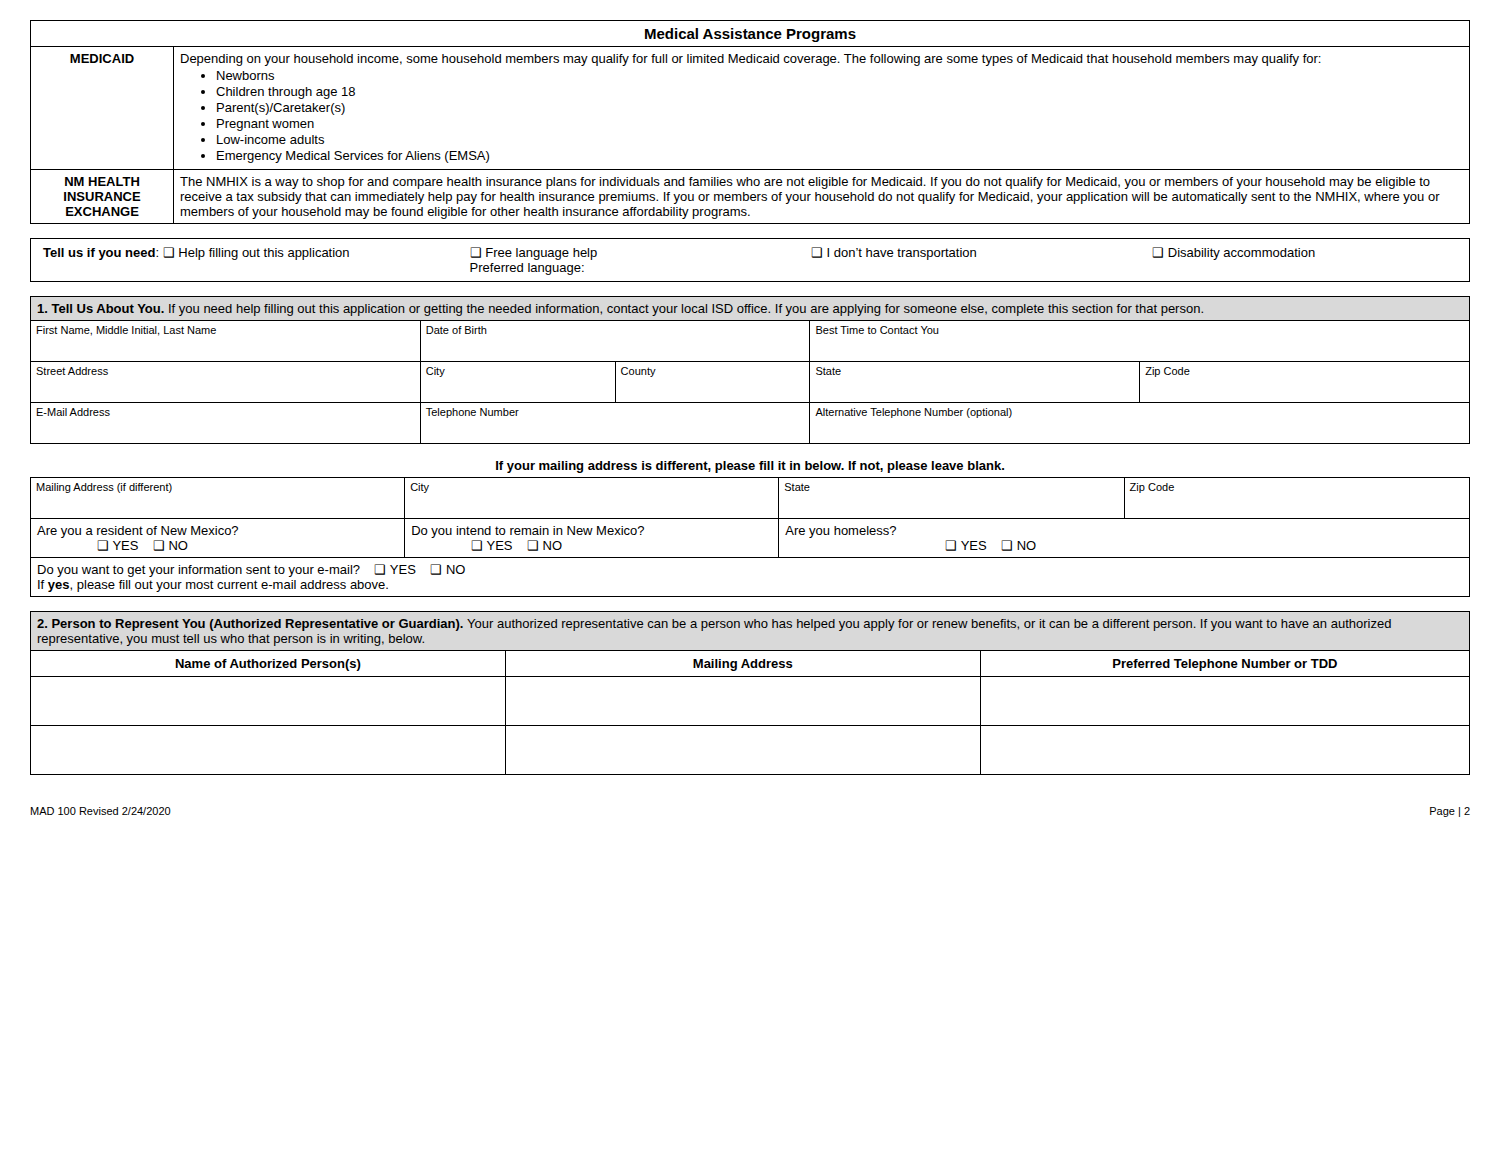| Medical Assistance Programs |
| MEDICAID | Depending on your household income, some household members may qualify for full or limited Medicaid coverage. The following are some types of Medicaid that household members may qualify for: Newborns Children through age 18 Parent(s)/Caretaker(s) Pregnant women Low-income adults Emergency Medical Services for Aliens (EMSA) |
| NM HEALTH INSURANCE EXCHANGE | The NMHIX is a way to shop for and compare health insurance plans for individuals and families who are not eligible for Medicaid. If you do not qualify for Medicaid, you or members of your household may be eligible to receive a tax subsidy that can immediately help pay for health insurance premiums. If you or members of your household do not qualify for Medicaid, your application will be automatically sent to the NMHIX, where you or members of your household may be found eligible for other health insurance affordability programs. |
| Tell us if you need : ❑ Help filling out this application | ❑ Free language help Preferred language: | ❑ I don’t have transportation | ❑ Disability accommodation |
1. Tell Us About You. If you need help filling out this application or getting the needed information, contact your local ISD office. If you are applying for someone else, complete this section for that person.
| First Name, Middle Initial, Last Name | Date of Birth | Best Time to Contact You |
| Street Address | City | County | State | Zip Code |
| E-Mail Address | Telephone Number | Alternative Telephone Number (optional) |
If your mailing address is different, please fill it in below. If not, please leave blank.
| Mailing Address (if different) | City | State | Zip Code |
| Are you a resident of New Mexico? ❑ YES ❑ NO | Do you intend to remain in New Mexico? ❑ YES ❑ NO | Are you homeless? ❑ YES ❑ NO |
| Do you want to get your information sent to your e-mail? ❑ YES ❑ NO If yes , please fill out your most current e-mail address above. |
2. Person to Represent You (Authorized Representative or Guardian). Your authorized representative can be a person who has helped you apply for or renew benefits, or it can be a different person. If you want to have an authorized representative, you must tell us who that person is in writing, below.
| Name of Authorized Person(s) | Mailing Address | Preferred Telephone Number or TDD |
| --- | --- | --- |
MAD 100 Revised 2/24/2020
Page | 2